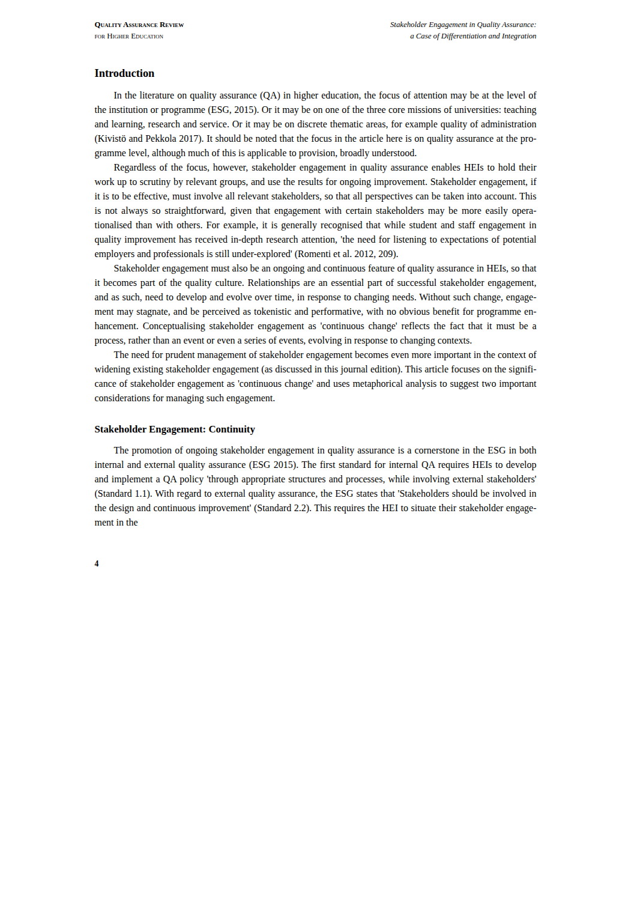Quality Assurance Review for Higher Education
Stakeholder Engagement in Quality Assurance:
a Case of Differentiation and Integration
Introduction
In the literature on quality assurance (QA) in higher education, the focus of attention may be at the level of the institution or programme (ESG, 2015). Or it may be on one of the three core missions of universities: teaching and learning, research and service. Or it may be on discrete thematic areas, for example quality of administration (Kivistö and Pekkola 2017). It should be noted that the focus in the article here is on quality assurance at the programme level, although much of this is applicable to provision, broadly understood.
Regardless of the focus, however, stakeholder engagement in quality assurance enables HEIs to hold their work up to scrutiny by relevant groups, and use the results for ongoing improvement. Stakeholder engagement, if it is to be effective, must involve all relevant stakeholders, so that all perspectives can be taken into account. This is not always so straightforward, given that engagement with certain stakeholders may be more easily operationalised than with others. For example, it is generally recognised that while student and staff engagement in quality improvement has received in-depth research attention, 'the need for listening to expectations of potential employers and professionals is still under-explored' (Romenti et al. 2012, 209).
Stakeholder engagement must also be an ongoing and continuous feature of quality assurance in HEIs, so that it becomes part of the quality culture. Relationships are an essential part of successful stakeholder engagement, and as such, need to develop and evolve over time, in response to changing needs. Without such change, engagement may stagnate, and be perceived as tokenistic and performative, with no obvious benefit for programme enhancement. Conceptualising stakeholder engagement as 'continuous change' reflects the fact that it must be a process, rather than an event or even a series of events, evolving in response to changing contexts.
The need for prudent management of stakeholder engagement becomes even more important in the context of widening existing stakeholder engagement (as discussed in this journal edition). This article focuses on the significance of stakeholder engagement as 'continuous change' and uses metaphorical analysis to suggest two important considerations for managing such engagement.
Stakeholder Engagement: Continuity
The promotion of ongoing stakeholder engagement in quality assurance is a cornerstone in the ESG in both internal and external quality assurance (ESG 2015). The first standard for internal QA requires HEIs to develop and implement a QA policy 'through appropriate structures and processes, while involving external stakeholders' (Standard 1.1). With regard to external quality assurance, the ESG states that 'Stakeholders should be involved in the design and continuous improvement' (Standard 2.2). This requires the HEI to situate their stakeholder engagement in the
4